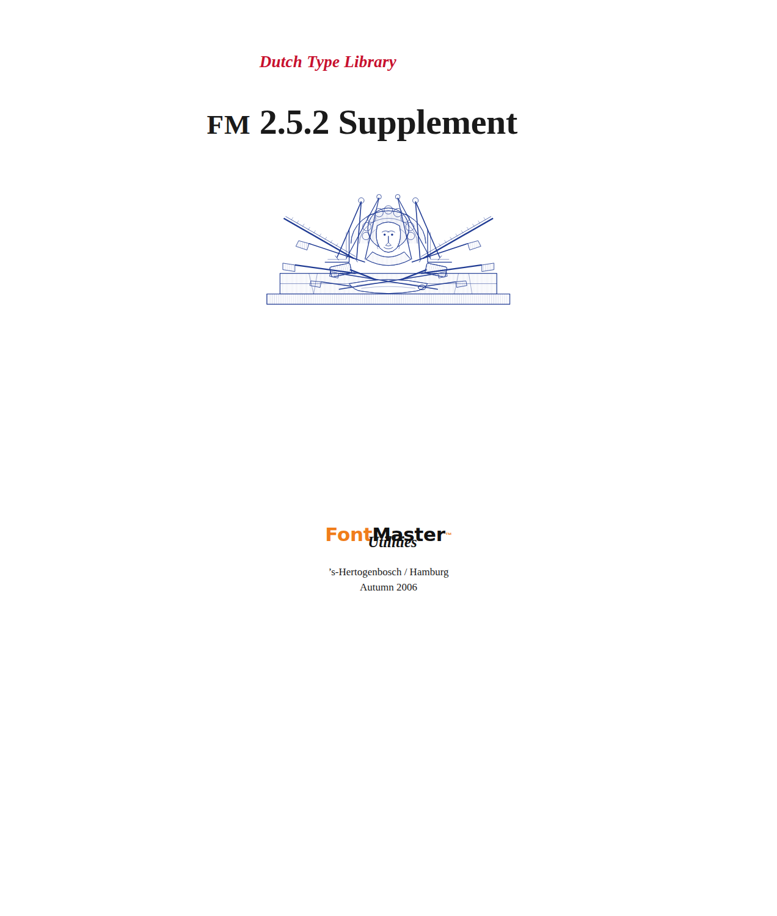Dutch Type Library
FM 2.5.2 Supplement
Font Master™ Utilities
’s-Hertogenbosch / Hamburg Autumn 2006